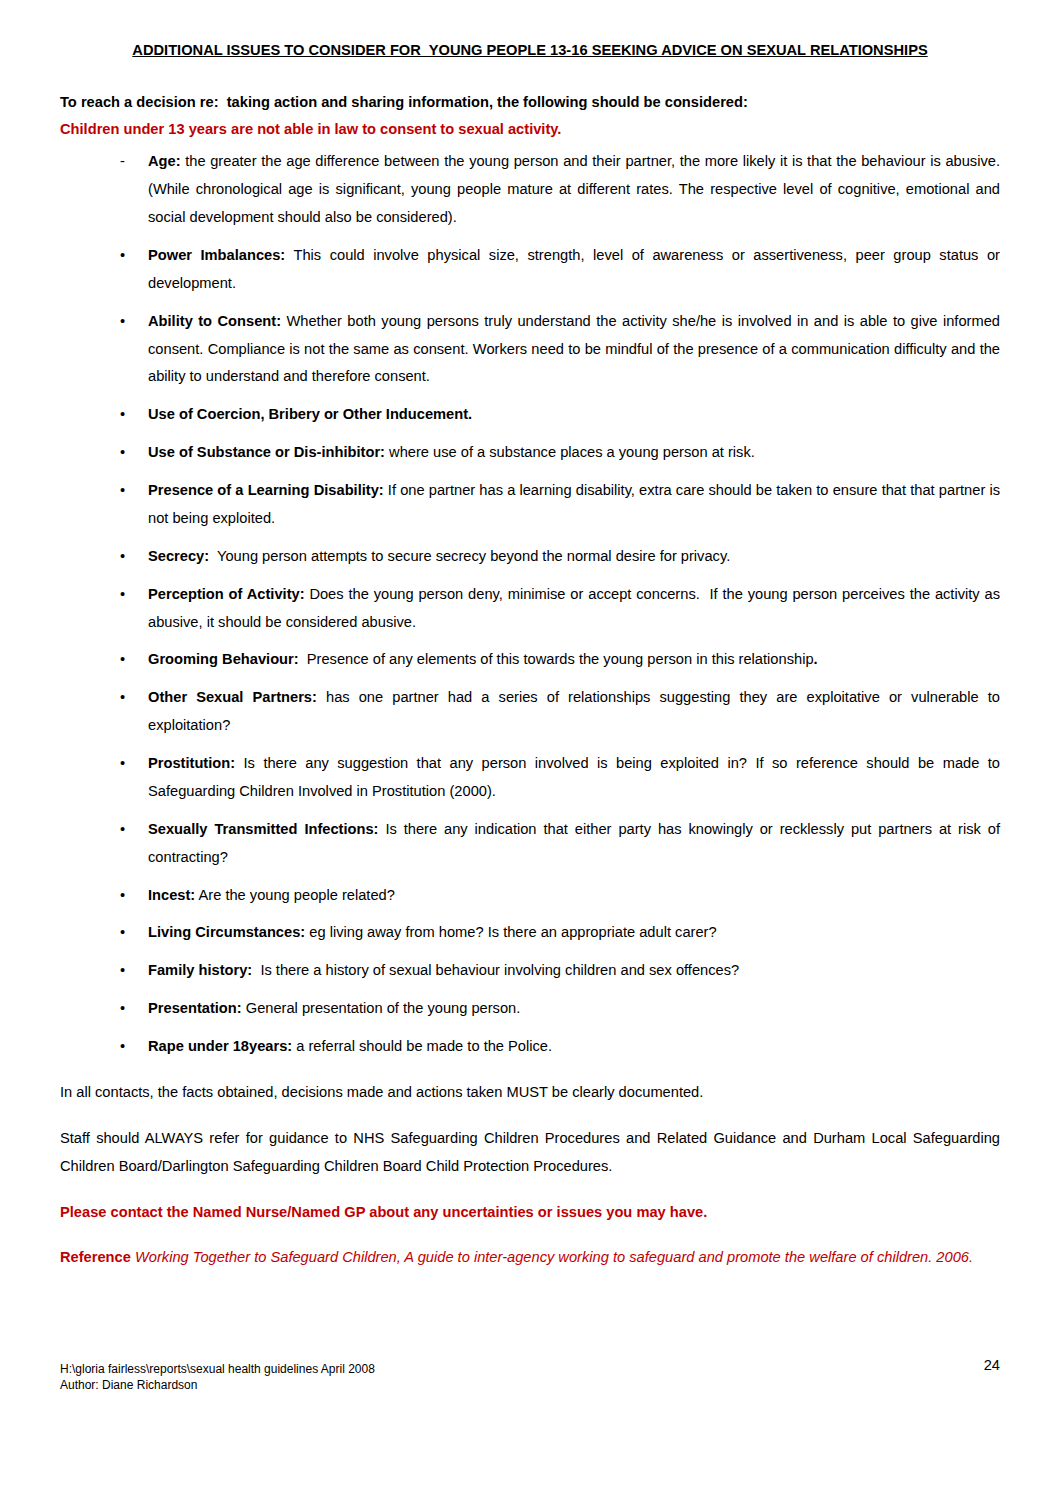ADDITIONAL ISSUES TO CONSIDER FOR YOUNG PEOPLE 13-16 SEEKING ADVICE ON SEXUAL RELATIONSHIPS
To reach a decision re: taking action and sharing information, the following should be considered:
Children under 13 years are not able in law to consent to sexual activity.
Age: the greater the age difference between the young person and their partner, the more likely it is that the behaviour is abusive. (While chronological age is significant, young people mature at different rates. The respective level of cognitive, emotional and social development should also be considered).
Power Imbalances: This could involve physical size, strength, level of awareness or assertiveness, peer group status or development.
Ability to Consent: Whether both young persons truly understand the activity she/he is involved in and is able to give informed consent. Compliance is not the same as consent. Workers need to be mindful of the presence of a communication difficulty and the ability to understand and therefore consent.
Use of Coercion, Bribery or Other Inducement.
Use of Substance or Dis-inhibitor: where use of a substance places a young person at risk.
Presence of a Learning Disability: If one partner has a learning disability, extra care should be taken to ensure that that partner is not being exploited.
Secrecy: Young person attempts to secure secrecy beyond the normal desire for privacy.
Perception of Activity: Does the young person deny, minimise or accept concerns. If the young person perceives the activity as abusive, it should be considered abusive.
Grooming Behaviour: Presence of any elements of this towards the young person in this relationship.
Other Sexual Partners: has one partner had a series of relationships suggesting they are exploitative or vulnerable to exploitation?
Prostitution: Is there any suggestion that any person involved is being exploited in? If so reference should be made to Safeguarding Children Involved in Prostitution (2000).
Sexually Transmitted Infections: Is there any indication that either party has knowingly or recklessly put partners at risk of contracting?
Incest: Are the young people related?
Living Circumstances: eg living away from home? Is there an appropriate adult carer?
Family history: Is there a history of sexual behaviour involving children and sex offences?
Presentation: General presentation of the young person.
Rape under 18years: a referral should be made to the Police.
In all contacts, the facts obtained, decisions made and actions taken MUST be clearly documented.
Staff should ALWAYS refer for guidance to NHS Safeguarding Children Procedures and Related Guidance and Durham Local Safeguarding Children Board/Darlington Safeguarding Children Board Child Protection Procedures.
Please contact the Named Nurse/Named GP about any uncertainties or issues you may have.
Reference Working Together to Safeguard Children, A guide to inter-agency working to safeguard and promote the welfare of children. 2006.
24 H:\gloria fairless\reports\sexual health guidelines April 2008
Author: Diane Richardson